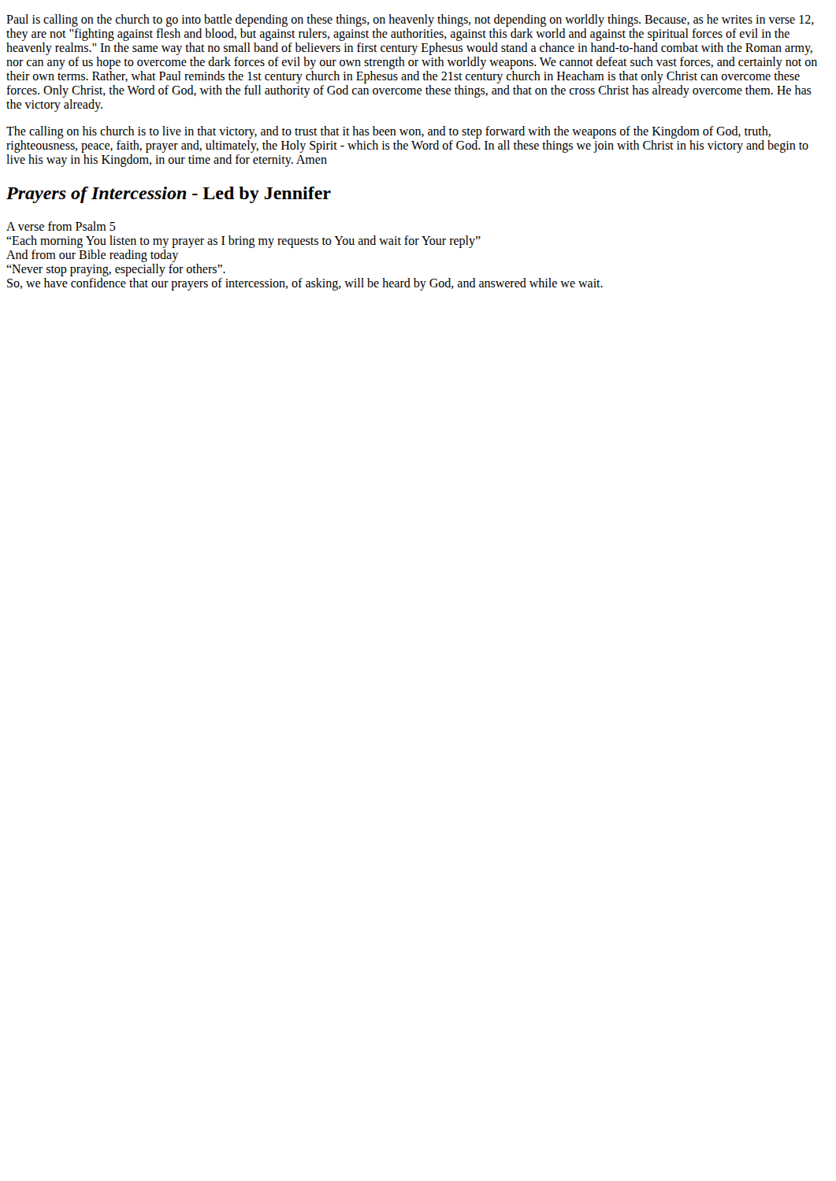Paul is calling on the church to go into battle depending on these things, on heavenly things, not depending on worldly things. Because, as he writes in verse 12, they are not "fighting against flesh and blood, but against rulers, against the authorities, against this dark world and against the spiritual forces of evil in the heavenly realms." In the same way that no small band of believers in first century Ephesus would stand a chance in hand-to-hand combat with the Roman army, nor can any of us hope to overcome the dark forces of evil by our own strength or with worldly weapons. We cannot defeat such vast forces, and certainly not on their own terms. Rather, what Paul reminds the 1st century church in Ephesus and the 21st century church in Heacham is that only Christ can overcome these forces. Only Christ, the Word of God, with the full authority of God can overcome these things, and that on the cross Christ has already overcome them. He has the victory already.
The calling on his church is to live in that victory, and to trust that it has been won, and to step forward with the weapons of the Kingdom of God, truth, righteousness, peace, faith, prayer and, ultimately, the Holy Spirit - which is the Word of God. In all these things we join with Christ in his victory and begin to live his way in his Kingdom, in our time and for eternity. Amen
Prayers of Intercession - Led by Jennifer
A verse from Psalm 5
“Each morning You listen to my prayer as I bring my requests to You and wait for Your reply”
And from our Bible reading today
“Never stop praying, especially for others”.
So, we have confidence that our prayers of intercession, of asking, will be heard by God, and answered while we wait.